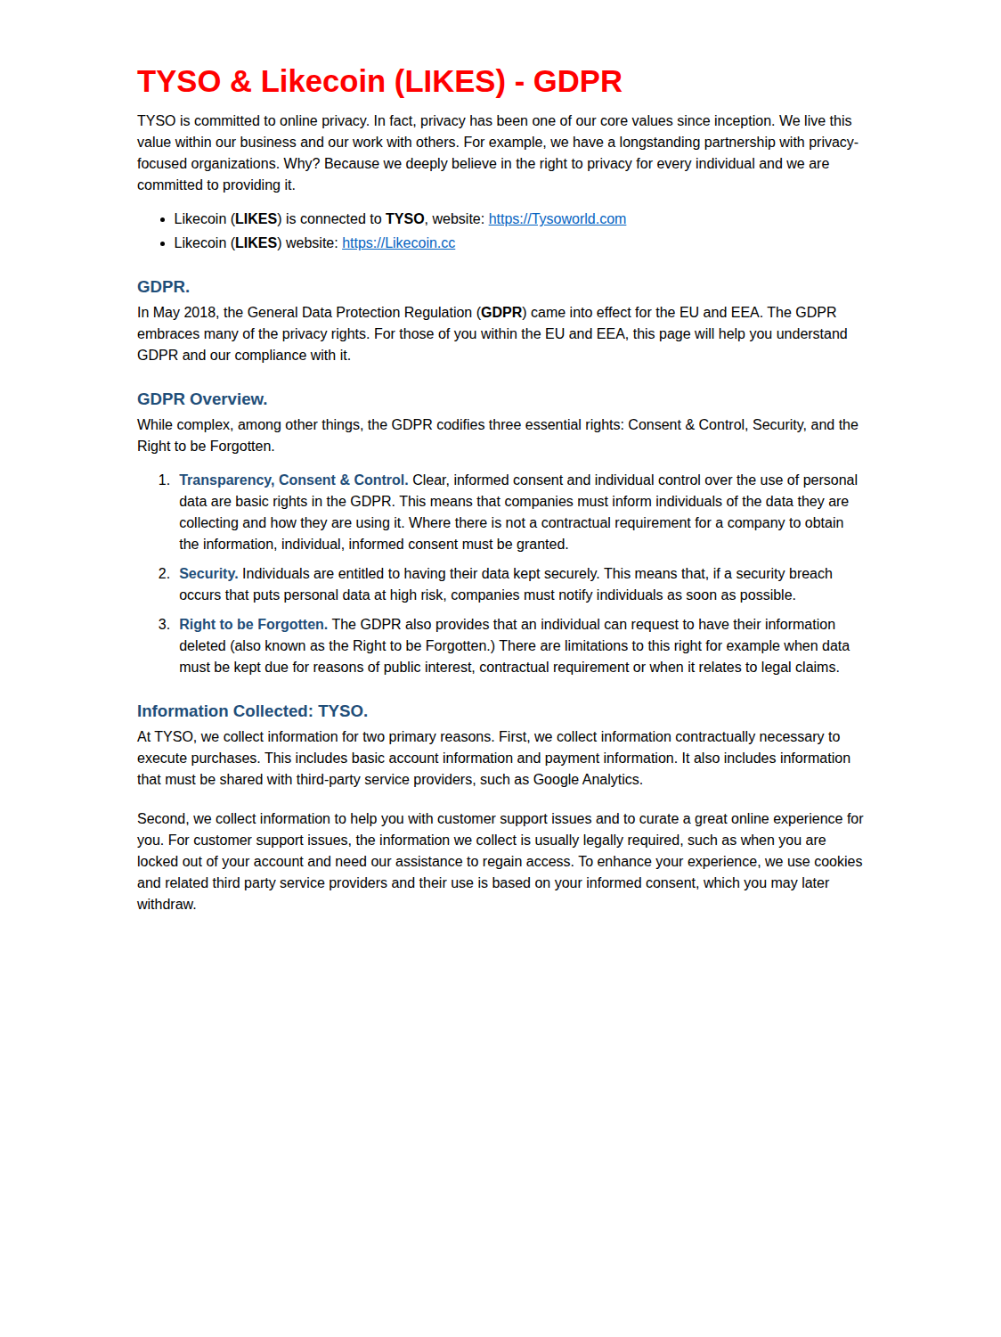TYSO & Likecoin (LIKES) - GDPR
TYSO is committed to online privacy. In fact, privacy has been one of our core values since inception. We live this value within our business and our work with others. For example, we have a longstanding partnership with privacy-focused organizations. Why? Because we deeply believe in the right to privacy for every individual and we are committed to providing it.
Likecoin (LIKES) is connected to TYSO, website: https://Tysoworld.com
Likecoin (LIKES) website: https://Likecoin.cc
GDPR.
In May 2018, the General Data Protection Regulation (GDPR) came into effect for the EU and EEA. The GDPR embraces many of the privacy rights. For those of you within the EU and EEA, this page will help you understand GDPR and our compliance with it.
GDPR Overview.
While complex, among other things, the GDPR codifies three essential rights: Consent & Control, Security, and the Right to be Forgotten.
Transparency, Consent & Control. Clear, informed consent and individual control over the use of personal data are basic rights in the GDPR. This means that companies must inform individuals of the data they are collecting and how they are using it. Where there is not a contractual requirement for a company to obtain the information, individual, informed consent must be granted.
Security. Individuals are entitled to having their data kept securely. This means that, if a security breach occurs that puts personal data at high risk, companies must notify individuals as soon as possible.
Right to be Forgotten. The GDPR also provides that an individual can request to have their information deleted (also known as the Right to be Forgotten.) There are limitations to this right for example when data must be kept due for reasons of public interest, contractual requirement or when it relates to legal claims.
Information Collected: TYSO.
At TYSO, we collect information for two primary reasons. First, we collect information contractually necessary to execute purchases. This includes basic account information and payment information. It also includes information that must be shared with third-party service providers, such as Google Analytics.
Second, we collect information to help you with customer support issues and to curate a great online experience for you. For customer support issues, the information we collect is usually legally required, such as when you are locked out of your account and need our assistance to regain access. To enhance your experience, we use cookies and related third party service providers and their use is based on your informed consent, which you may later withdraw.